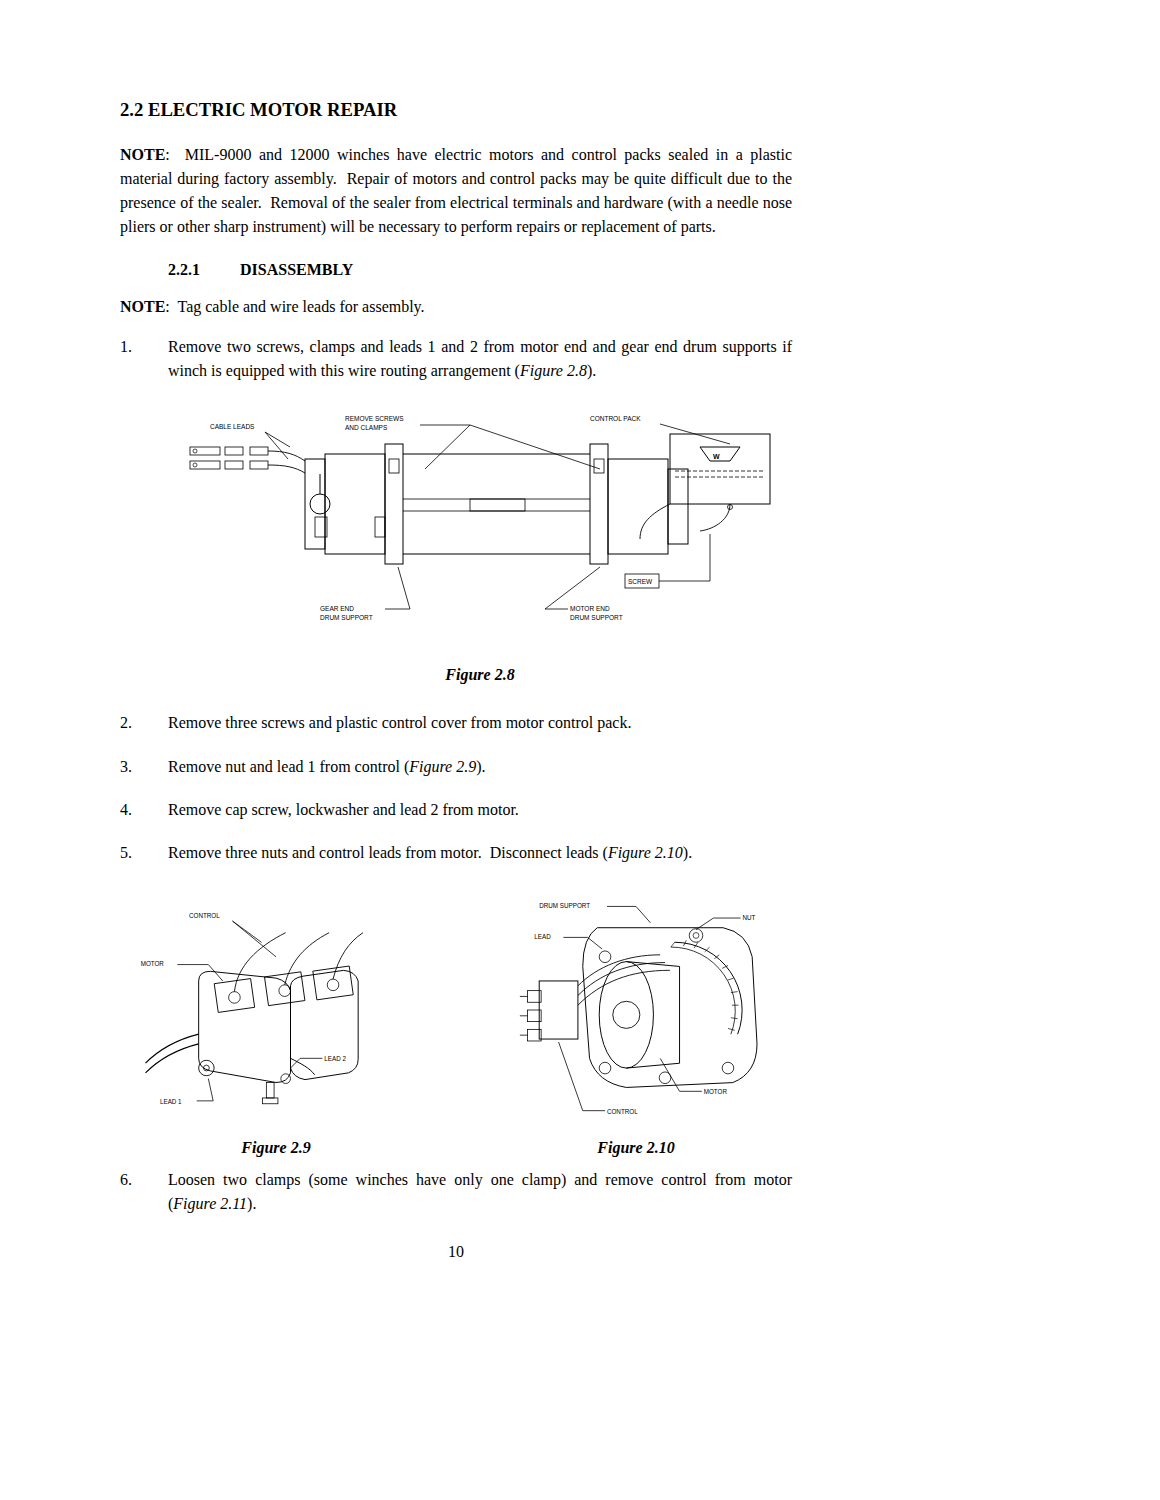2.2 ELECTRIC MOTOR REPAIR
NOTE: MIL-9000 and 12000 winches have electric motors and control packs sealed in a plastic material during factory assembly. Repair of motors and control packs may be quite difficult due to the presence of the sealer. Removal of the sealer from electrical terminals and hardware (with a needle nose pliers or other sharp instrument) will be necessary to perform repairs or replacement of parts.
2.2.1 DISASSEMBLY
NOTE: Tag cable and wire leads for assembly.
Remove two screws, clamps and leads 1 and 2 from motor end and gear end drum supports if winch is equipped with this wire routing arrangement (Figure 2.8).
CABLE LEADS REMOVE SCREWS AND CLAMPS CONTROL PACK W SCREW GEAR END DRUM SUPPORT MOTOR END DRUM SUPPORT
Figure 2.8
Remove three screws and plastic control cover from motor control pack.
Remove nut and lead 1 from control (Figure 2.9).
Remove cap screw, lockwasher and lead 2 from motor.
Remove three nuts and control leads from motor. Disconnect leads (Figure 2.10).
CONTROL MOTOR LEAD 2 LEAD 1
Figure 2.9
DRUM SUPPORT NUT LEAD MOTOR CONTROL
Figure 2.10
Loosen two clamps (some winches have only one clamp) and remove control from motor (Figure 2.11).
10